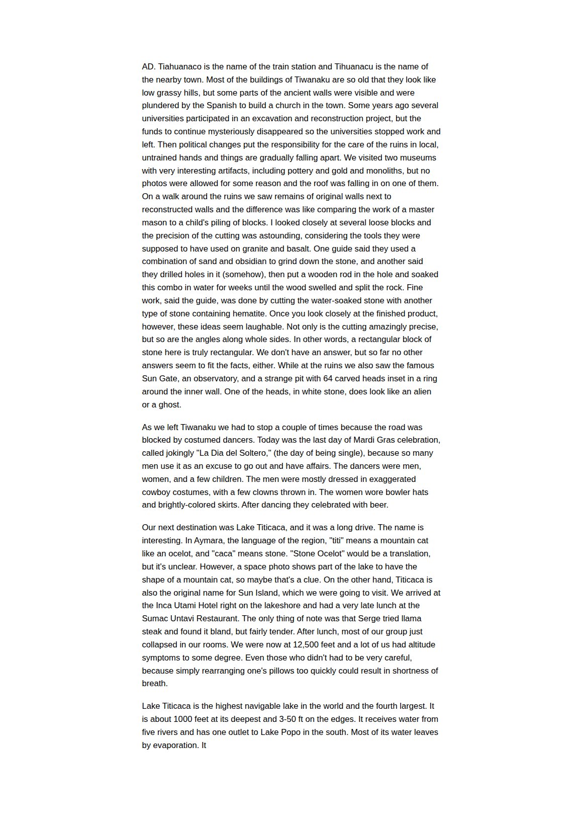AD. Tiahuanaco is the name of the train station and Tihuanacu is the name of the nearby town. Most of the buildings of Tiwanaku are so old that they look like low grassy hills, but some parts of the ancient walls were visible and were plundered by the Spanish to build a church in the town. Some years ago several universities participated in an excavation and reconstruction project, but the funds to continue mysteriously disappeared so the universities stopped work and left. Then political changes put the responsibility for the care of the ruins in local, untrained hands and things are gradually falling apart. We visited two museums with very interesting artifacts, including pottery and gold and monoliths, but no photos were allowed for some reason and the roof was falling in on one of them. On a walk around the ruins we saw remains of original walls next to reconstructed walls and the difference was like comparing the work of a master mason to a child's piling of blocks. I looked closely at several loose blocks and the precision of the cutting was astounding, considering the tools they were supposed to have used on granite and basalt. One guide said they used a combination of sand and obsidian to grind down the stone, and another said they drilled holes in it (somehow), then put a wooden rod in the hole and soaked this combo in water for weeks until the wood swelled and split the rock. Fine work, said the guide, was done by cutting the water-soaked stone with another type of stone containing hematite. Once you look closely at the finished product, however, these ideas seem laughable. Not only is the cutting amazingly precise, but so are the angles along whole sides. In other words, a rectangular block of stone here is truly rectangular. We don't have an answer, but so far no other answers seem to fit the facts, either. While at the ruins we also saw the famous Sun Gate, an observatory, and a strange pit with 64 carved heads inset in a ring around the inner wall. One of the heads, in white stone, does look like an alien or a ghost.
As we left Tiwanaku we had to stop a couple of times because the road was blocked by costumed dancers. Today was the last day of Mardi Gras celebration, called jokingly "La Dia del Soltero," (the day of being single), because so many men use it as an excuse to go out and have affairs. The dancers were men, women, and a few children. The men were mostly dressed in exaggerated cowboy costumes, with a few clowns thrown in. The women wore bowler hats and brightly-colored skirts. After dancing they celebrated with beer.
Our next destination was Lake Titicaca, and it was a long drive. The name is interesting. In Aymara, the language of the region, "titi" means a mountain cat like an ocelot, and "caca" means stone. "Stone Ocelot" would be a translation, but it's unclear. However, a space photo shows part of the lake to have the shape of a mountain cat, so maybe that's a clue. On the other hand, Titicaca is also the original name for Sun Island, which we were going to visit. We arrived at the Inca Utami Hotel right on the lakeshore and had a very late lunch at the Sumac Untavi Restaurant. The only thing of note was that Serge tried llama steak and found it bland, but fairly tender. After lunch, most of our group just collapsed in our rooms. We were now at 12,500 feet and a lot of us had altitude symptoms to some degree. Even those who didn't had to be very careful, because simply rearranging one's pillows too quickly could result in shortness of breath.
Lake Titicaca is the highest navigable lake in the world and the fourth largest. It is about 1000 feet at its deepest and 3-50 ft on the edges. It receives water from five rivers and has one outlet to Lake Popo in the south. Most of its water leaves by evaporation. It